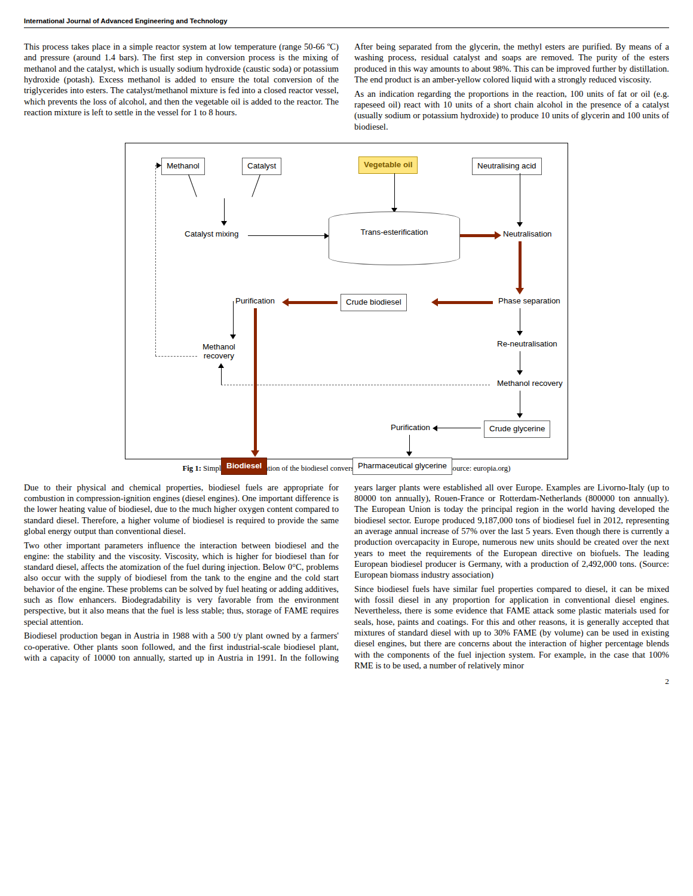International Journal of Advanced Engineering and Technology
This process takes place in a simple reactor system at low temperature (range 50-66 ºC) and pressure (around 1.4 bars). The first step in conversion process is the mixing of methanol and the catalyst, which is usually sodium hydroxide (caustic soda) or potassium hydroxide (potash). Excess methanol is added to ensure the total conversion of the triglycerides into esters. The catalyst/methanol mixture is fed into a closed reactor vessel, which prevents the loss of alcohol, and then the vegetable oil is added to the reactor. The reaction mixture is left to settle in the vessel for 1 to 8 hours.
After being separated from the glycerin, the methyl esters are purified. By means of a washing process, residual catalyst and soaps are removed. The purity of the esters produced in this way amounts to about 98%. This can be improved further by distillation. The end product is an amber-yellow colored liquid with a strongly reduced viscosity.
As an indication regarding the proportions in the reaction, 100 units of fat or oil (e.g. rapeseed oil) react with 10 units of a short chain alcohol in the presence of a catalyst (usually sodium or potassium hydroxide) to produce 10 units of glycerin and 100 units of biodiesel.
Methanol
Catalyst
Vegetable oil
Neutralising acid
Catalyst mixing
Trans-esterification
Neutralisation
Phase separation
Crude biodiesel
Purification
Methanol
recovery
Re-neutralisation
Methanol recovery
Crude glycerine
Purification
Pharmaceutical glycerine
Biodiesel
Fig 1: Simplified representation of the biodiesel conversion process from vegetable oil (source: europia.org)
Due to their physical and chemical properties, biodiesel fuels are appropriate for combustion in compression-ignition engines (diesel engines). One important difference is the lower heating value of biodiesel, due to the much higher oxygen content compared to standard diesel. Therefore, a higher volume of biodiesel is required to provide the same global energy output than conventional diesel.
Two other important parameters influence the interaction between biodiesel and the engine: the stability and the viscosity. Viscosity, which is higher for biodiesel than for standard diesel, affects the atomization of the fuel during injection. Below 0°C, problems also occur with the supply of biodiesel from the tank to the engine and the cold start behavior of the engine. These problems can be solved by fuel heating or adding additives, such as flow enhancers. Biodegradability is very favorable from the environment perspective, but it also means that the fuel is less stable; thus, storage of FAME requires special attention.
Biodiesel production began in Austria in 1988 with a 500 t/y plant owned by a farmers' co-operative. Other plants soon followed, and the first industrial-scale biodiesel plant, with a capacity of 10000 ton annually, started up in Austria in 1991. In the following years larger plants were established all over Europe. Examples are Livorno-Italy (up to 80000 ton annually), Rouen-France or Rotterdam-Netherlands (800000 ton annually). The European Union is today the principal region in the world having developed the biodiesel sector. Europe produced 9,187,000 tons of biodiesel fuel in 2012, representing an average annual increase of 57% over the last 5 years. Even though there is currently a production overcapacity in Europe, numerous new units should be created over the next years to meet the requirements of the European directive on biofuels. The leading European biodiesel producer is Germany, with a production of 2,492,000 tons. (Source: European biomass industry association)
Since biodiesel fuels have similar fuel properties compared to diesel, it can be mixed with fossil diesel in any proportion for application in conventional diesel engines. Nevertheless, there is some evidence that FAME attack some plastic materials used for seals, hose, paints and coatings. For this and other reasons, it is generally accepted that mixtures of standard diesel with up to 30% FAME (by volume) can be used in existing diesel engines, but there are concerns about the interaction of higher percentage blends with the components of the fuel injection system. For example, in the case that 100% RME is to be used, a number of relatively minor
2